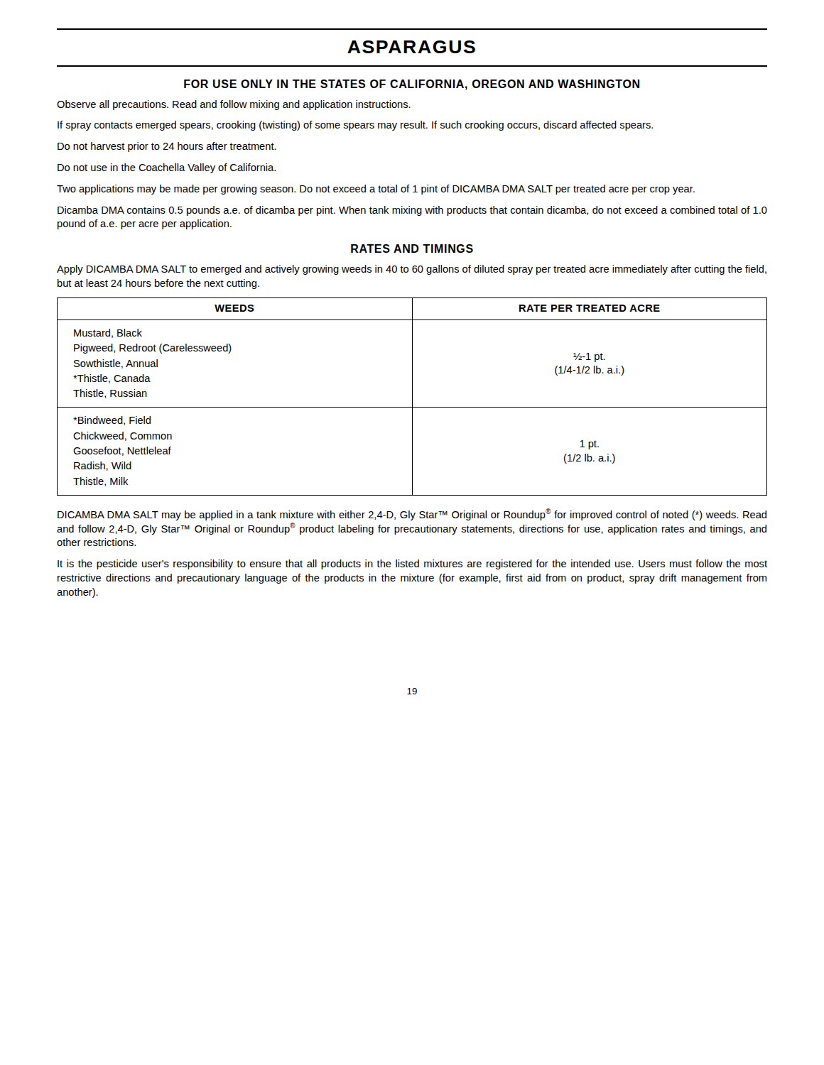ASPARAGUS
FOR USE ONLY IN THE STATES OF CALIFORNIA, OREGON AND WASHINGTON
Observe all precautions. Read and follow mixing and application instructions.
If spray contacts emerged spears, crooking (twisting) of some spears may result. If such crooking occurs, discard affected spears.
Do not harvest prior to 24 hours after treatment.
Do not use in the Coachella Valley of California.
Two applications may be made per growing season. Do not exceed a total of 1 pint of DICAMBA DMA SALT per treated acre per crop year.
Dicamba DMA contains 0.5 pounds a.e. of dicamba per pint. When tank mixing with products that contain dicamba, do not exceed a combined total of 1.0 pound of a.e. per acre per application.
RATES AND TIMINGS
Apply DICAMBA DMA SALT to emerged and actively growing weeds in 40 to 60 gallons of diluted spray per treated acre immediately after cutting the field, but at least 24 hours before the next cutting.
| WEEDS | RATE PER TREATED ACRE |
| --- | --- |
| Mustard, Black Pigweed, Redroot (Carelessweed) Sowthistle, Annual *Thistle, Canada Thistle, Russian | ½-1 pt. (1/4-1/2 lb. a.i.) |
| *Bindweed, Field Chickweed, Common Goosefoot, Nettleleaf Radish, Wild Thistle, Milk | 1 pt. (1/2 lb. a.i.) |
DICAMBA DMA SALT may be applied in a tank mixture with either 2,4-D, Gly Star™ Original or Roundup® for improved control of noted (*) weeds. Read and follow 2,4-D, Gly Star™ Original or Roundup® product labeling for precautionary statements, directions for use, application rates and timings, and other restrictions.
It is the pesticide user's responsibility to ensure that all products in the listed mixtures are registered for the intended use. Users must follow the most restrictive directions and precautionary language of the products in the mixture (for example, first aid from on product, spray drift management from another).
19